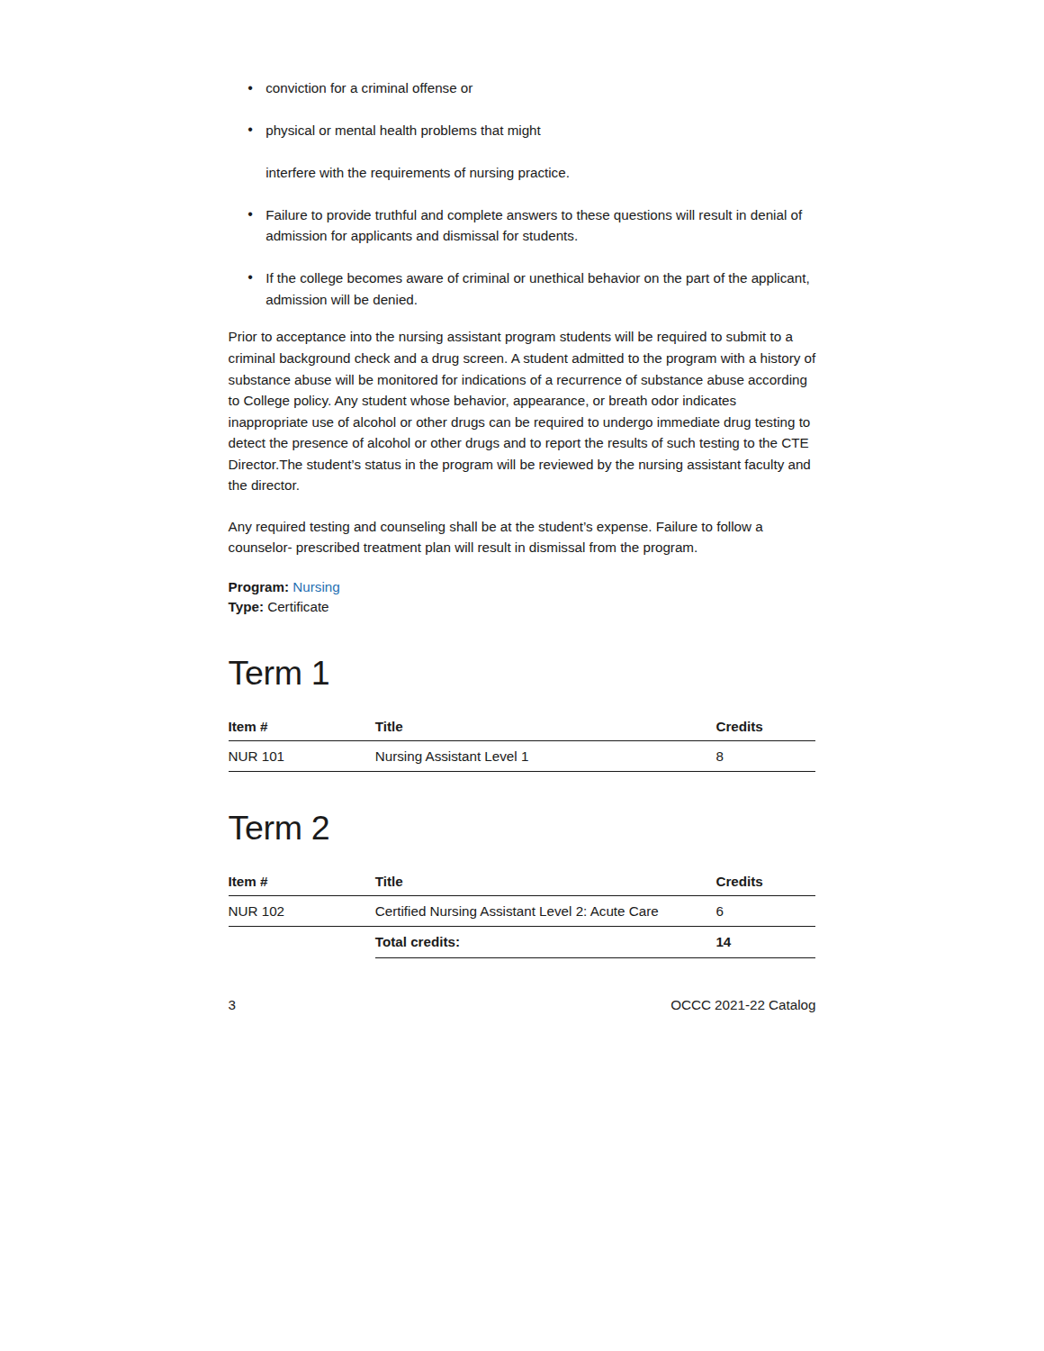conviction for a criminal offense or
physical or mental health problems that might
interfere with the requirements of nursing practice.
Failure to provide truthful and complete answers to these questions will result in denial of admission for applicants and dismissal for students.
If the college becomes aware of criminal or unethical behavior on the part of the applicant, admission will be denied.
Prior to acceptance into the nursing assistant program students will be required to submit to a criminal background check and a drug screen. A student admitted to the program with a history of substance abuse will be monitored for indications of a recurrence of substance abuse according to College policy. Any student whose behavior, appearance, or breath odor indicates inappropriate use of alcohol or other drugs can be required to undergo immediate drug testing to detect the presence of alcohol or other drugs and to report the results of such testing to the CTE Director.The student’s status in the program will be reviewed by the nursing assistant faculty and the director.
Any required testing and counseling shall be at the student’s expense. Failure to follow a counselor- prescribed treatment plan will result in dismissal from the program.
Program: Nursing
Type: Certificate
Term 1
| Item # | Title | Credits |
| --- | --- | --- |
| NUR 101 | Nursing Assistant Level 1 | 8 |
Term 2
| Item # | Title | Credits |
| --- | --- | --- |
| NUR 102 | Certified Nursing Assistant Level 2: Acute Care | 6 |
| | Total credits: | 14 |
3
OCCC 2021-22 Catalog